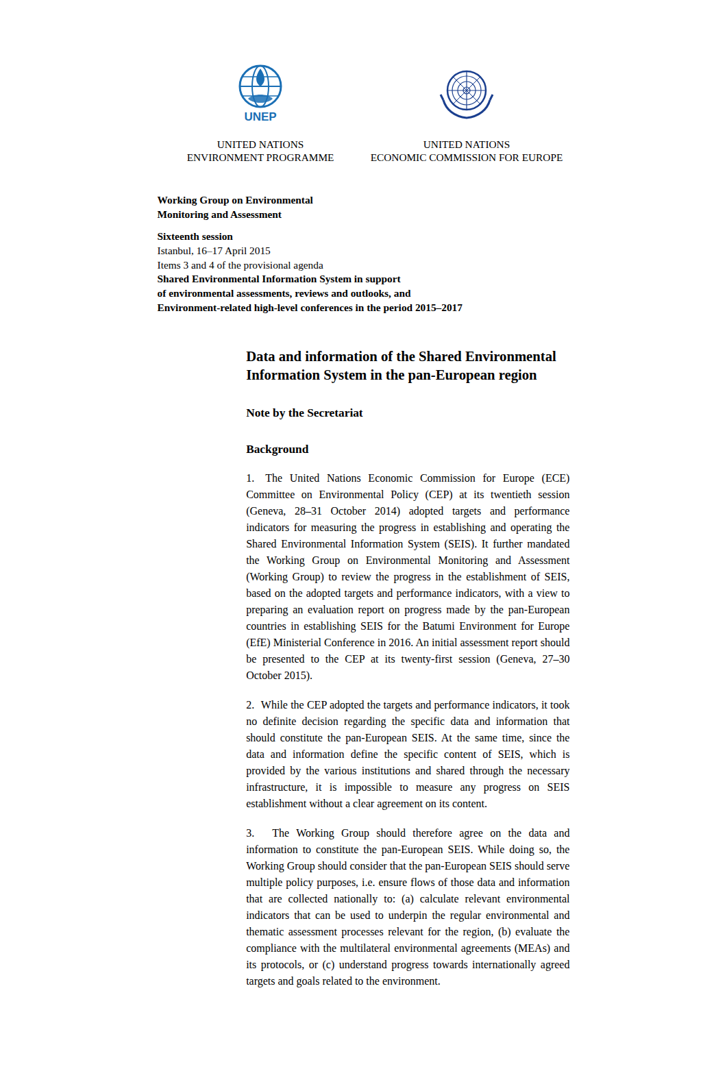| UNEP United Nations Environment Programme | United Nations Economic Commission for Europe |
Working Group on Environmental
Monitoring and Assessment
Sixteenth session
Istanbul, 16–17 April 2015
Items 3 and 4 of the provisional agenda
Shared Environmental Information System in support
of environmental assessments, reviews and outlooks, and
Environment-related high-level conferences in the period 2015–2017
Data and information of the Shared Environmental Information System in the pan-European region
Note by the Secretariat
Background
1. The United Nations Economic Commission for Europe (ECE) Committee on Environmental Policy (CEP) at its twentieth session (Geneva, 28–31 October 2014) adopted targets and performance indicators for measuring the progress in establishing and operating the Shared Environmental Information System (SEIS). It further mandated the Working Group on Environmental Monitoring and Assessment (Working Group) to review the progress in the establishment of SEIS, based on the adopted targets and performance indicators, with a view to preparing an evaluation report on progress made by the pan-European countries in establishing SEIS for the Batumi Environment for Europe (EfE) Ministerial Conference in 2016. An initial assessment report should be presented to the CEP at its twenty-first session (Geneva, 27–30 October 2015).
2. While the CEP adopted the targets and performance indicators, it took no definite decision regarding the specific data and information that should constitute the pan-European SEIS. At the same time, since the data and information define the specific content of SEIS, which is provided by the various institutions and shared through the necessary infrastructure, it is impossible to measure any progress on SEIS establishment without a clear agreement on its content.
3. The Working Group should therefore agree on the data and information to constitute the pan-European SEIS. While doing so, the Working Group should consider that the pan-European SEIS should serve multiple policy purposes, i.e. ensure flows of those data and information that are collected nationally to: (a) calculate relevant environmental indicators that can be used to underpin the regular environmental and thematic assessment processes relevant for the region, (b) evaluate the compliance with the multilateral environmental agreements (MEAs) and its protocols, or (c) understand progress towards internationally agreed targets and goals related to the environment.